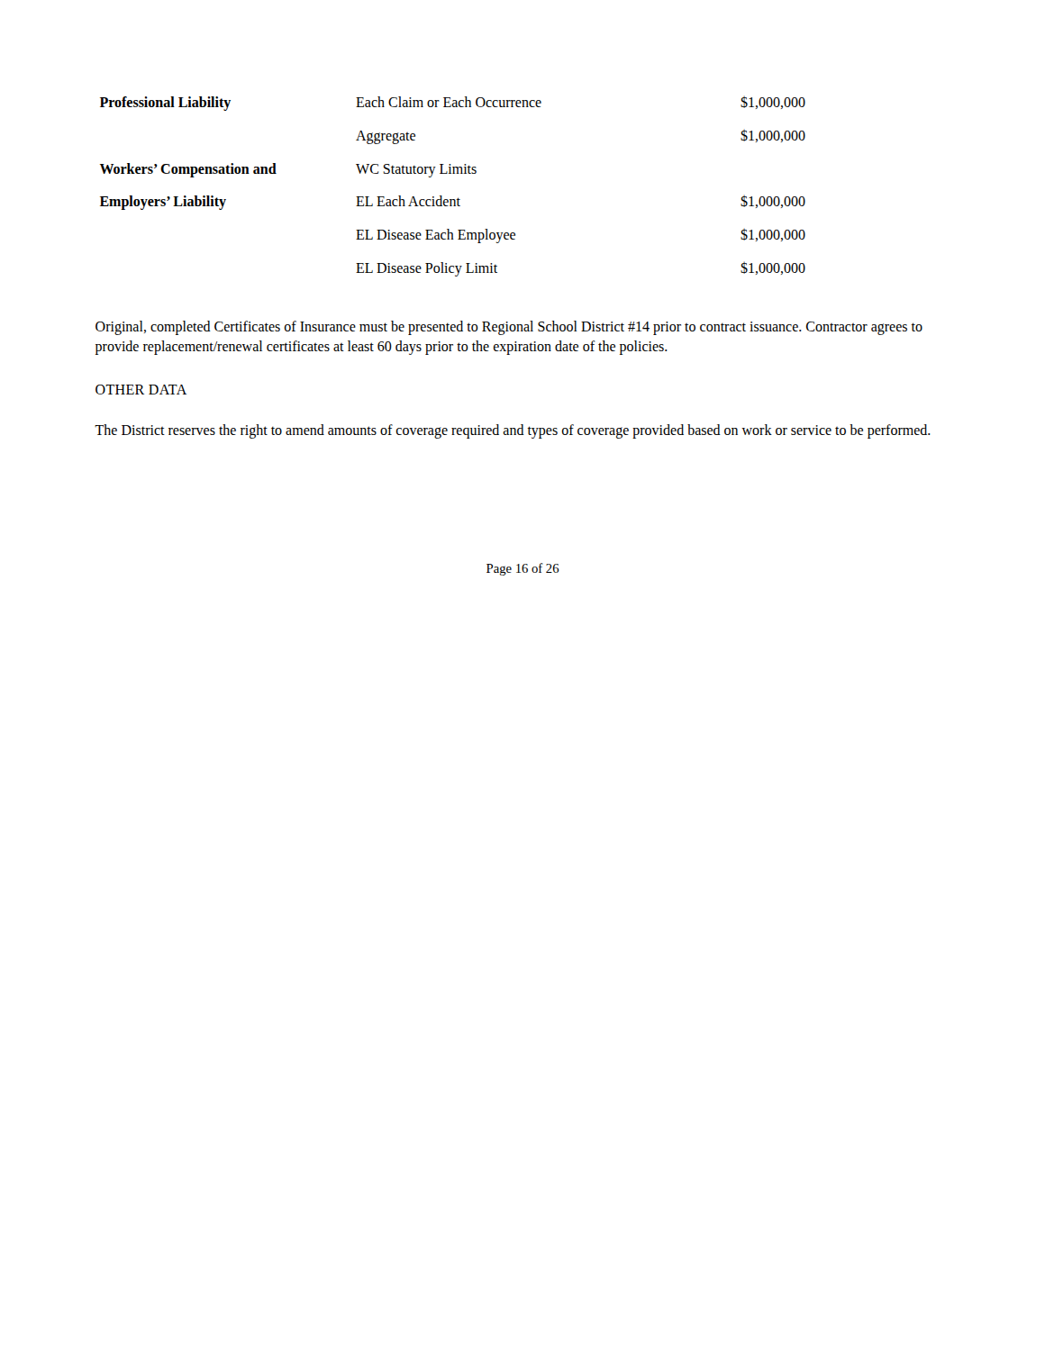| Professional Liability | Each Claim or Each Occurrence | $1,000,000 |
| | Aggregate | $1,000,000 |
| Workers’ Compensation and | WC Statutory Limits | |
| Employers’ Liability | EL Each Accident | $1,000,000 |
| | EL Disease Each Employee | $1,000,000 |
| | EL Disease Policy Limit | $1,000,000 |
Original, completed Certificates of Insurance must be presented to Regional School District #14 prior to contract issuance. Contractor agrees to provide replacement/renewal certificates at least 60 days prior to the expiration date of the policies.
OTHER DATA
The District reserves the right to amend amounts of coverage required and types of coverage provided based on work or service to be performed.
Page 16 of 26